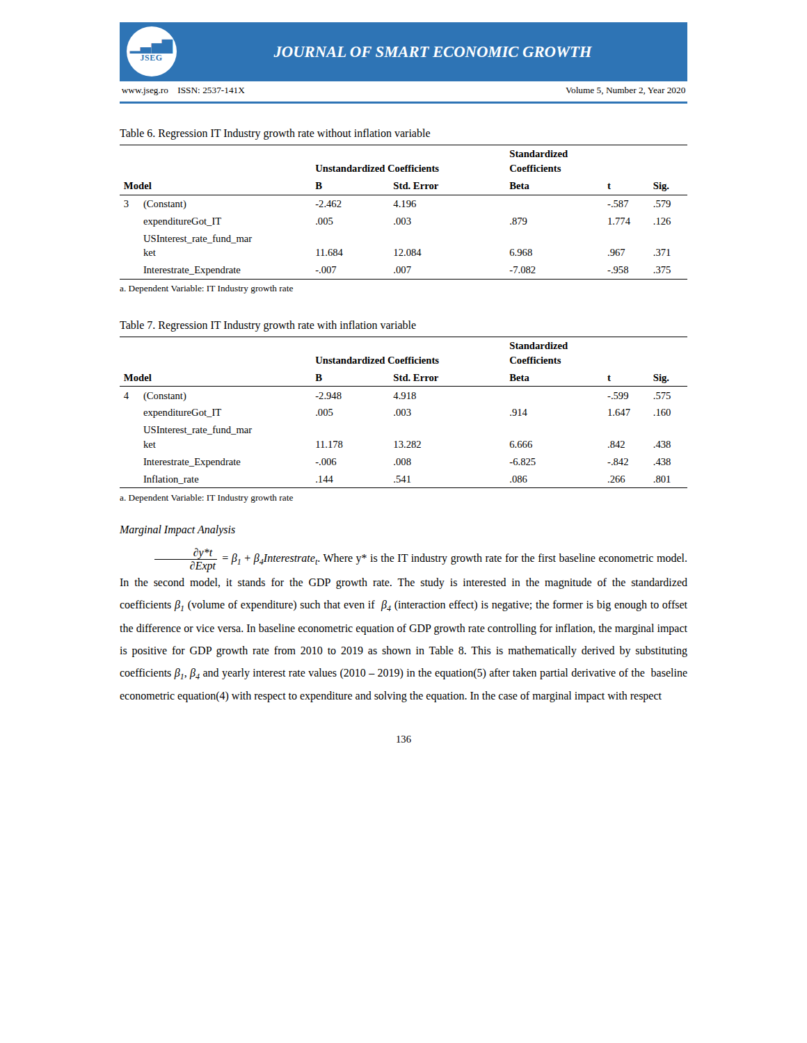▁▃▅▇ JSEG
JOURNAL OF SMART ECONOMIC GROWTH
www.jseg.ro ISSN: 2537-141X
Volume 5, Number 2, Year 2020
Table 6. Regression IT Industry growth rate without inflation variable
| | Unstandardized Coefficients | Standardized Coefficients | | |
| --- | --- | --- | --- | --- |
| Model | B | Std. Error | Beta | t | Sig. |
| 3 | (Constant) | -2.462 | 4.196 | | -.587 | .579 |
| | expenditureGot_IT | .005 | .003 | .879 | 1.774 | .126 |
| | USInterest_rate_fund_mar ket | 11.684 | 12.084 | 6.968 | .967 | .371 |
| | Interestrate_Expendrate | -.007 | .007 | -7.082 | -.958 | .375 |
a. Dependent Variable: IT Industry growth rate
Table 7. Regression IT Industry growth rate with inflation variable
| | Unstandardized Coefficients | Standardized Coefficients | | |
| --- | --- | --- | --- | --- |
| Model | B | Std. Error | Beta | t | Sig. |
| 4 | (Constant) | -2.948 | 4.918 | | -.599 | .575 |
| | expenditureGot_IT | .005 | .003 | .914 | 1.647 | .160 |
| | USInterest_rate_fund_mar ket | 11.178 | 13.282 | 6.666 | .842 | .438 |
| | Interestrate_Expendrate | -.006 | .008 | -6.825 | -.842 | .438 |
| | Inflation_rate | .144 | .541 | .086 | .266 | .801 |
a. Dependent Variable: IT Industry growth rate
Marginal Impact Analysis
∂y*t∂Exp t = β1 + β4 Interestratet. Where y* is the IT industry growth rate for the first baseline econometric model. In the second model, it stands for the GDP growth rate. The study is interested in the magnitude of the standardized coefficients β1 (volume of expenditure) such that even if β4 (interaction effect) is negative; the former is big enough to offset the difference or vice versa. In baseline econometric equation of GDP growth rate controlling for inflation, the marginal impact is positive for GDP growth rate from 2010 to 2019 as shown in Table 8. This is mathematically derived by substituting coefficients β1, β4 and yearly interest rate values (2010 – 2019) in the equation(5) after taken partial derivative of the baseline econometric equation(4) with respect to expenditure and solving the equation. In the case of marginal impact with respect
136